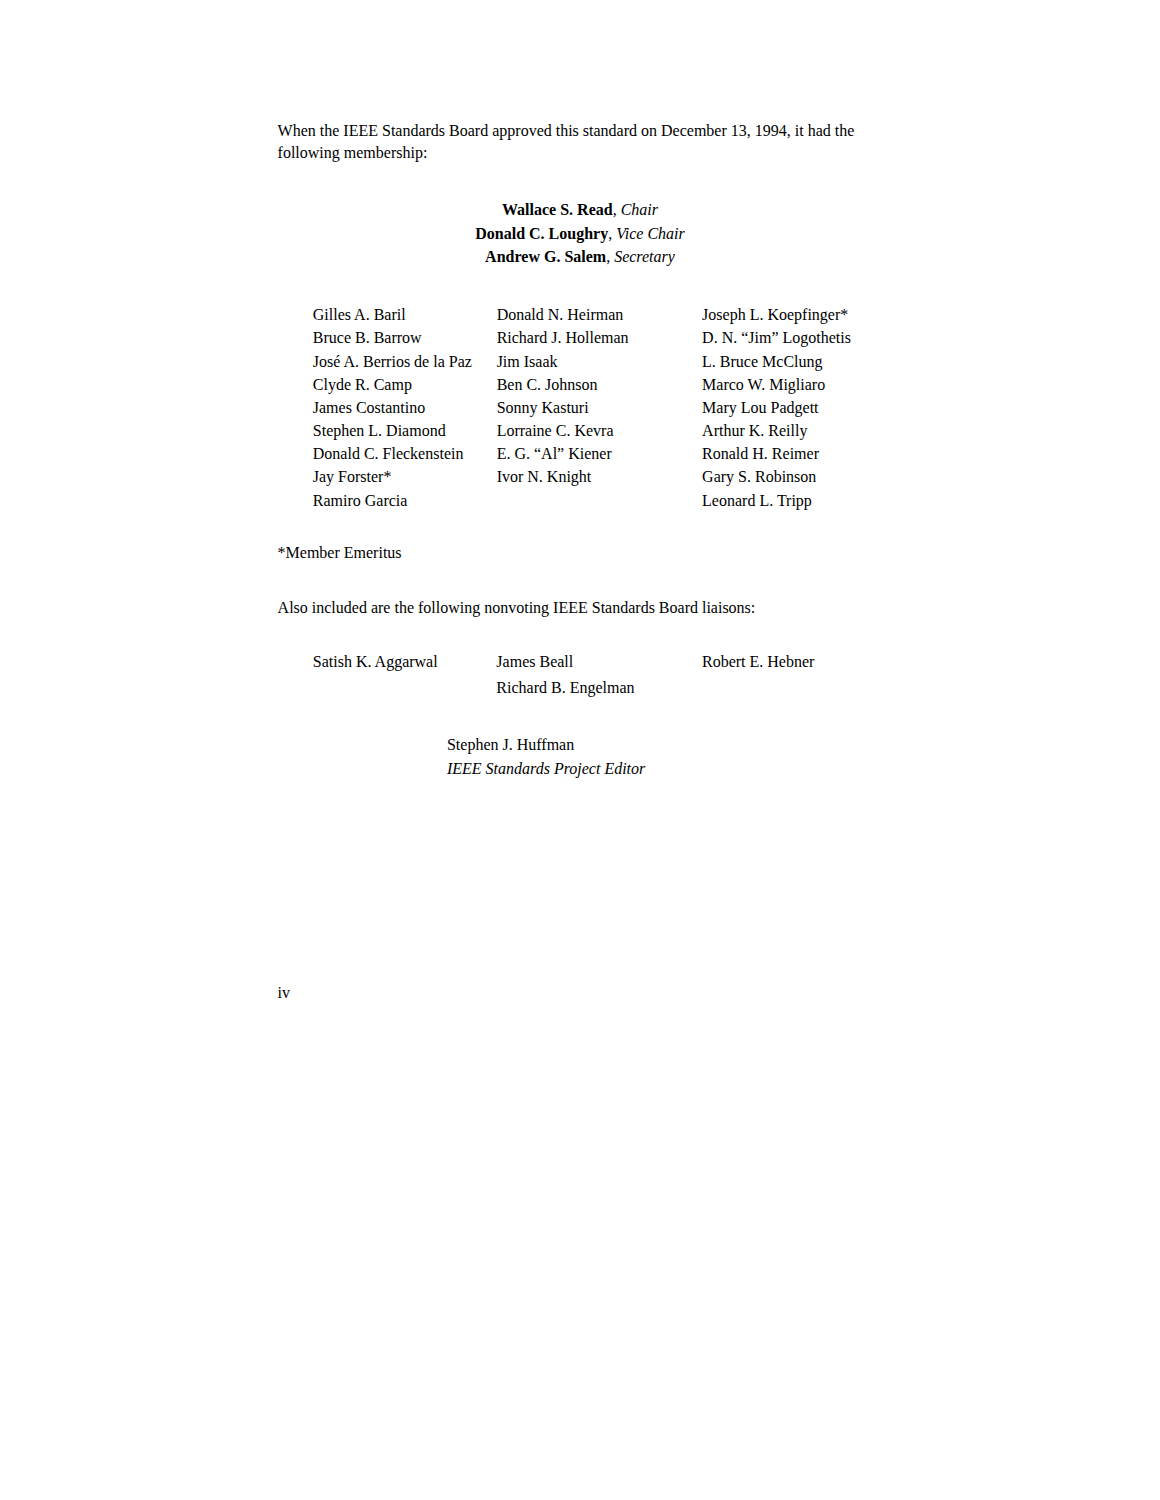When the IEEE Standards Board approved this standard on December 13, 1994, it had the following membership:
Wallace S. Read, Chair
Donald C. Loughry, Vice Chair
Andrew G. Salem, Secretary
| Gilles A. Baril | Donald N. Heirman | Joseph L. Koepfinger* |
| Bruce B. Barrow | Richard J. Holleman | D. N. “Jim” Logothetis |
| José A. Berrios de la Paz | Jim Isaak | L. Bruce McClung |
| Clyde R. Camp | Ben C. Johnson | Marco W. Migliaro |
| James Costantino | Sonny Kasturi | Mary Lou Padgett |
| Stephen L. Diamond | Lorraine C. Kevra | Arthur K. Reilly |
| Donald C. Fleckenstein | E. G. “Al” Kiener | Ronald H. Reimer |
| Jay Forster* | Ivor N. Knight | Gary S. Robinson |
| Ramiro Garcia | | Leonard L. Tripp |
*Member Emeritus
Also included are the following nonvoting IEEE Standards Board liaisons:
| Satish K. Aggarwal | James Beall | Robert E. Hebner |
| | Richard B. Engelman | |
Stephen J. Huffman IEEE Standards Project Editor
iv